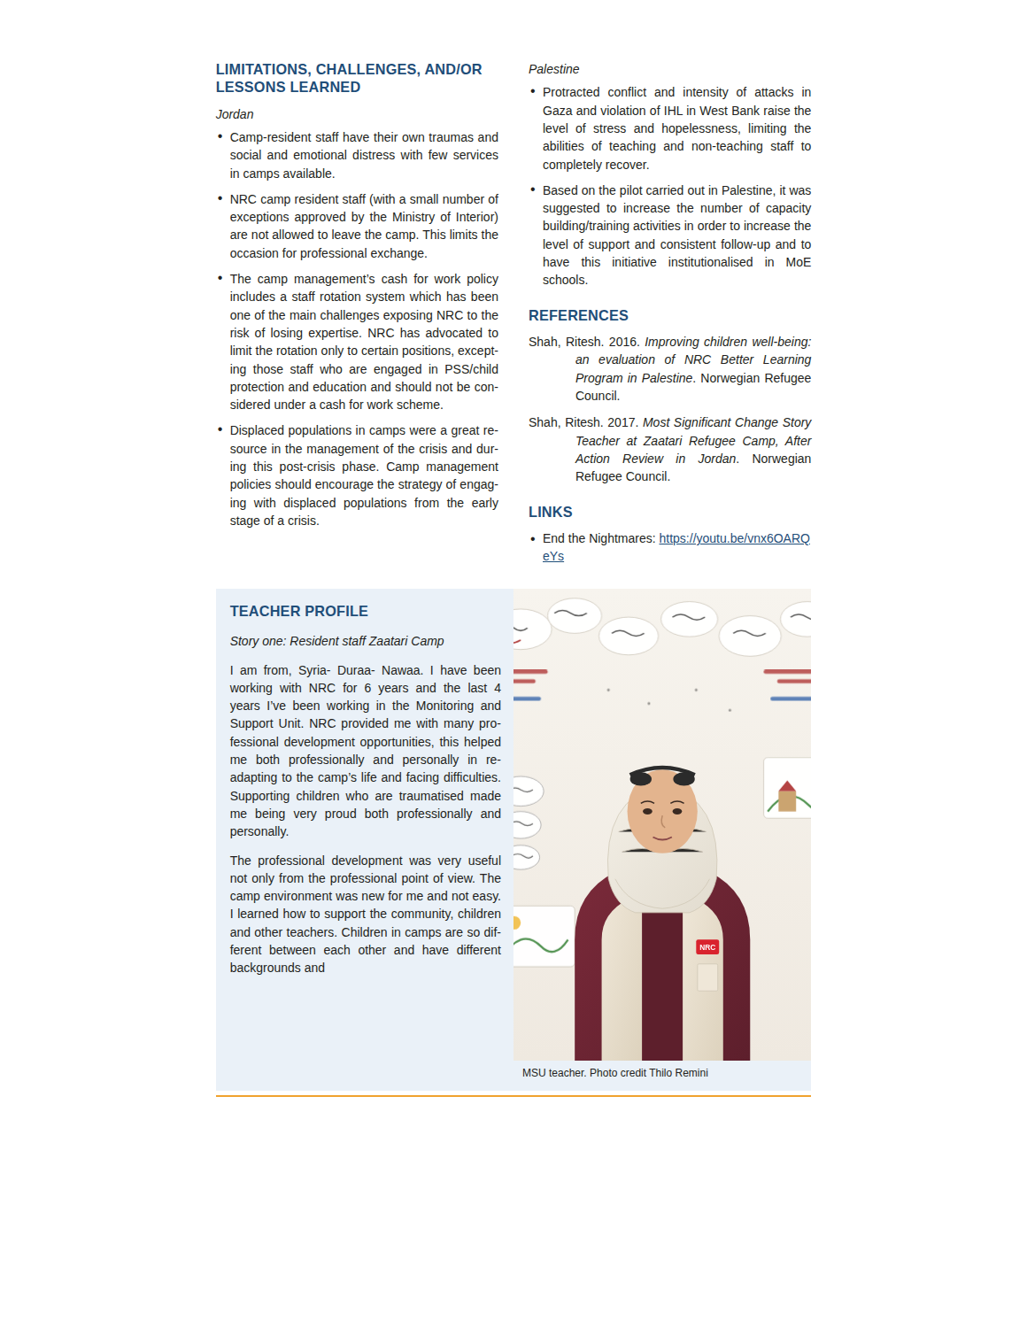Limitations, Challenges, and/or Lessons Learned
Jordan
Camp-resident staff have their own traumas and social and emotional distress with few services in camps available.
NRC camp resident staff (with a small number of exceptions approved by the Ministry of Interior) are not allowed to leave the camp. This limits the occasion for professional exchange.
The camp management’s cash for work policy includes a staff rotation system which has been one of the main challenges exposing NRC to the risk of losing expertise. NRC has advocated to limit the rotation only to certain positions, excepting those staff who are engaged in PSS/child protection and education and should not be considered under a cash for work scheme.
Displaced populations in camps were a great resource in the management of the crisis and during this post-crisis phase. Camp management policies should encourage the strategy of engaging with displaced populations from the early stage of a crisis.
Palestine
Protracted conflict and intensity of attacks in Gaza and violation of IHL in West Bank raise the level of stress and hopelessness, limiting the abilities of teaching and non-teaching staff to completely recover.
Based on the pilot carried out in Palestine, it was suggested to increase the number of capacity building/training activities in order to increase the level of support and consistent follow-up and to have this initiative institutionalised in MoE schools.
References
Shah, Ritesh. 2016. Improving children well-being: an evaluation of NRC Better Learning Program in Palestine. Norwegian Refugee Council.
Shah, Ritesh. 2017. Most Significant Change Story Teacher at Zaatari Refugee Camp, After Action Review in Jordan. Norwegian Refugee Council.
Links
End the Nightmares: https://youtu.be/vnx6OARQeYs
Teacher Profile
Story one: Resident staff Zaatari Camp
I am from, Syria- Duraa- Nawaa. I have been working with NRC for 6 years and the last 4 years I’ve been working in the Monitoring and Support Unit. NRC provided me with many professional development opportunities, this helped me both professionally and personally in re-adapting to the camp’s life and facing difficulties. Supporting children who are traumatised made me being very proud both professionally and personally.
The professional development was very useful not only from the professional point of view. The camp environment was new for me and not easy. I learned how to support the community, children and other teachers. Children in camps are so different between each other and have different backgrounds and
NRC
MSU teacher. Photo credit Thilo Remini